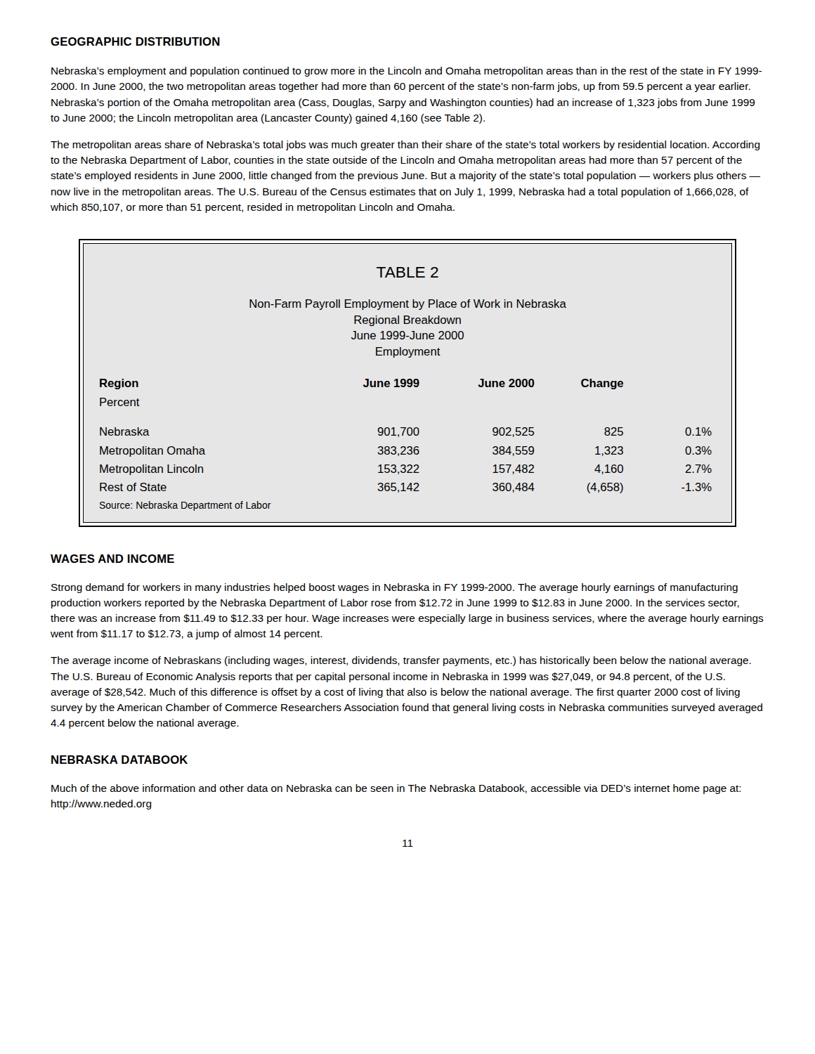GEOGRAPHIC DISTRIBUTION
Nebraska’s employment and population continued to grow more in the Lincoln and Omaha metropolitan areas than in the rest of the state in FY 1999-2000. In June 2000, the two metropolitan areas together had more than 60 percent of the state’s non-farm jobs, up from 59.5 percent a year earlier. Nebraska’s portion of the Omaha metropolitan area (Cass, Douglas, Sarpy and Washington counties) had an increase of 1,323 jobs from June 1999 to June 2000; the Lincoln metropolitan area (Lancaster County) gained 4,160 (see Table 2).
The metropolitan areas share of Nebraska’s total jobs was much greater than their share of the state’s total workers by residential location. According to the Nebraska Department of Labor, counties in the state outside of the Lincoln and Omaha metropolitan areas had more than 57 percent of the state’s employed residents in June 2000, little changed from the previous June. But a majority of the state’s total population — workers plus others — now live in the metropolitan areas. The U.S. Bureau of the Census estimates that on July 1, 1999, Nebraska had a total population of 1,666,028, of which 850,107, or more than 51 percent, resided in metropolitan Lincoln and Omaha.
TABLE 2
Non-Farm Payroll Employment by Place of Work in Nebraska
Regional Breakdown
June 1999-June 2000
Employment
| Region | June 1999 | June 2000 | Change | |
| --- | --- | --- | --- | --- |
| Percent | | | | |
| Nebraska | 901,700 | 902,525 | 825 | 0.1% |
| Metropolitan Omaha | 383,236 | 384,559 | 1,323 | 0.3% |
| Metropolitan Lincoln | 153,322 | 157,482 | 4,160 | 2.7% |
| Rest of State | 365,142 | 360,484 | (4,658) | -1.3% |
Source: Nebraska Department of Labor
WAGES AND INCOME
Strong demand for workers in many industries helped boost wages in Nebraska in FY 1999-2000. The average hourly earnings of manufacturing production workers reported by the Nebraska Department of Labor rose from $12.72 in June 1999 to $12.83 in June 2000. In the services sector, there was an increase from $11.49 to $12.33 per hour. Wage increases were especially large in business services, where the average hourly earnings went from $11.17 to $12.73, a jump of almost 14 percent.
The average income of Nebraskans (including wages, interest, dividends, transfer payments, etc.) has historically been below the national average. The U.S. Bureau of Economic Analysis reports that per capital personal income in Nebraska in 1999 was $27,049, or 94.8 percent, of the U.S. average of $28,542. Much of this difference is offset by a cost of living that also is below the national average. The first quarter 2000 cost of living survey by the American Chamber of Commerce Researchers Association found that general living costs in Nebraska communities surveyed averaged 4.4 percent below the national average.
NEBRASKA DATABOOK
Much of the above information and other data on Nebraska can be seen in The Nebraska Databook, accessible via DED’s internet home page at: http://www.neded.org
11